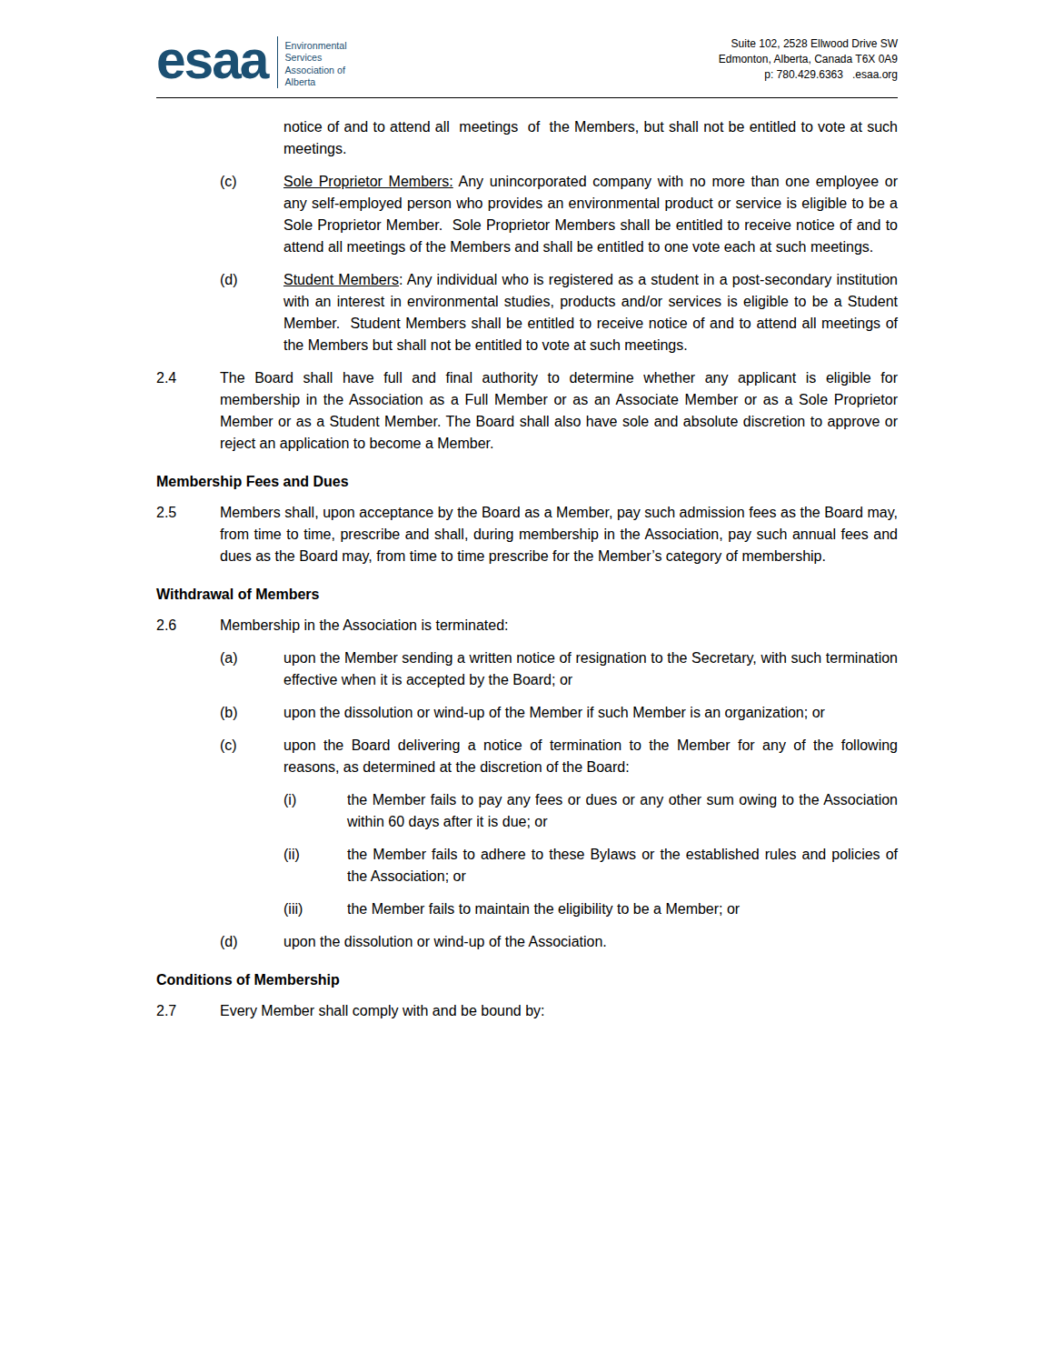esaa
Environmental
Services
Association of
Alberta
Suite 102, 2528 Ellwood Drive SW
Edmonton, Alberta, Canada T6X 0A9
p: 780.429.6363 .esaa.org
notice of and to attend all meetings of the Members, but shall not be entitled to vote at such meetings.
(c)
Sole Proprietor Members: Any unincorporated company with no more than one employee or any self-employed person who provides an environmental product or service is eligible to be a Sole Proprietor Member. Sole Proprietor Members shall be entitled to receive notice of and to attend all meetings of the Members and shall be entitled to one vote each at such meetings.
(d)
Student Members: Any individual who is registered as a student in a post-secondary institution with an interest in environmental studies, products and/or services is eligible to be a Student Member. Student Members shall be entitled to receive notice of and to attend all meetings of the Members but shall not be entitled to vote at such meetings.
2.4
The Board shall have full and final authority to determine whether any applicant is eligible for membership in the Association as a Full Member or as an Associate Member or as a Sole Proprietor Member or as a Student Member. The Board shall also have sole and absolute discretion to approve or reject an application to become a Member.
Membership Fees and Dues
2.5
Members shall, upon acceptance by the Board as a Member, pay such admission fees as the Board may, from time to time, prescribe and shall, during membership in the Association, pay such annual fees and dues as the Board may, from time to time prescribe for the Member’s category of membership.
Withdrawal of Members
2.6
Membership in the Association is terminated:
(a)
upon the Member sending a written notice of resignation to the Secretary, with such termination effective when it is accepted by the Board; or
(b)
upon the dissolution or wind-up of the Member if such Member is an organization; or
(c)
upon the Board delivering a notice of termination to the Member for any of the following reasons, as determined at the discretion of the Board:
(i)
the Member fails to pay any fees or dues or any other sum owing to the Association within 60 days after it is due; or
(ii)
the Member fails to adhere to these Bylaws or the established rules and policies of the Association; or
(iii)
the Member fails to maintain the eligibility to be a Member; or
(d)
upon the dissolution or wind-up of the Association.
Conditions of Membership
2.7
Every Member shall comply with and be bound by: